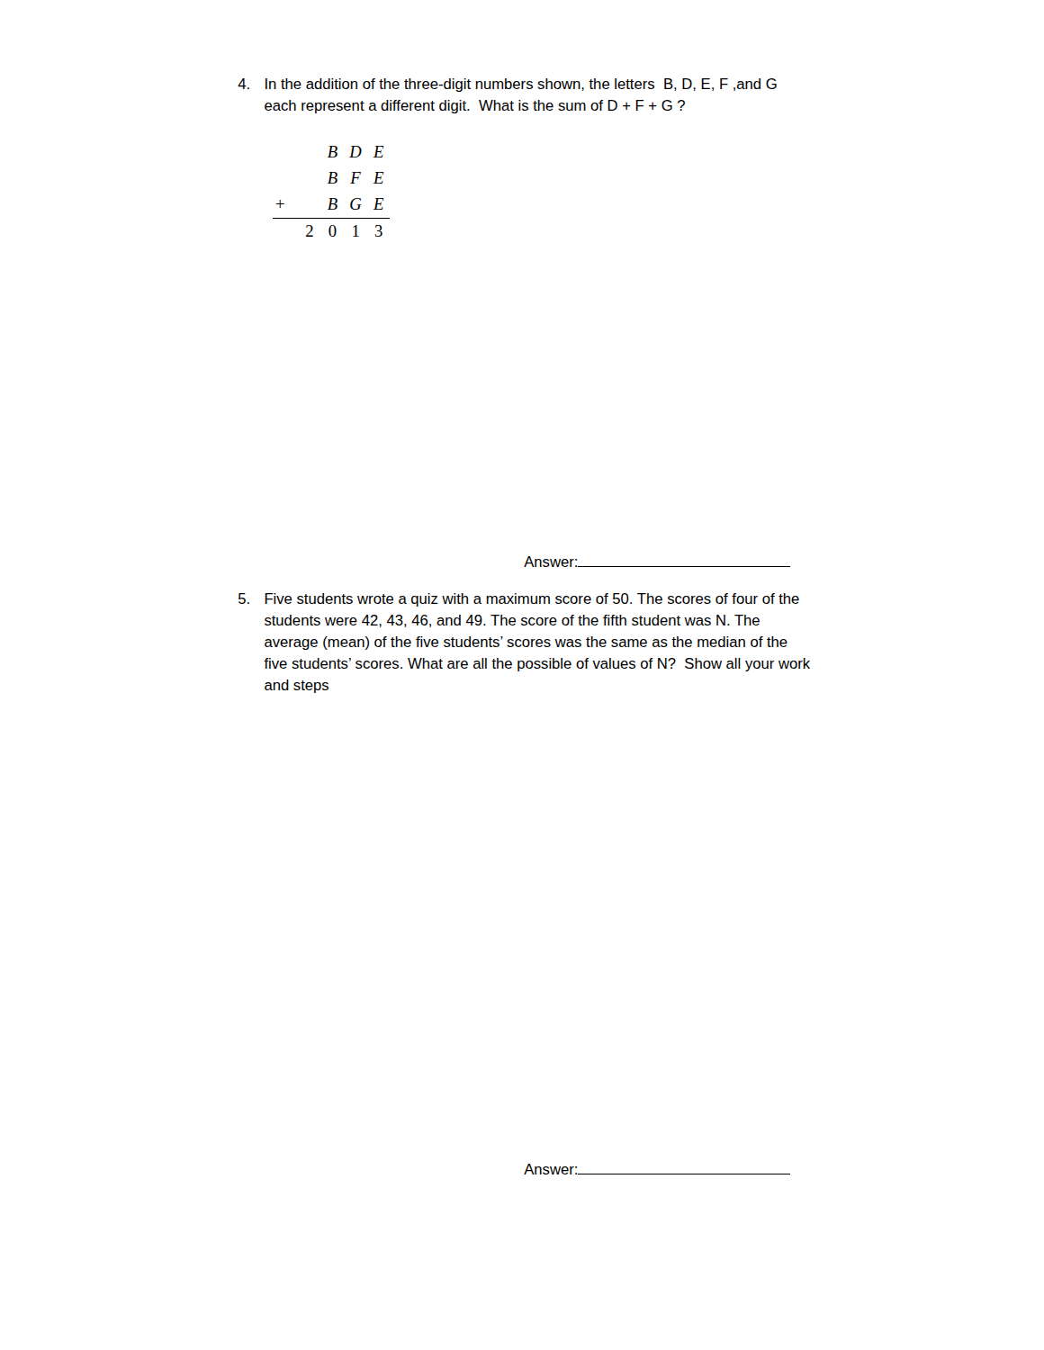4. In the addition of the three-digit numbers shown, the letters B, D, E, F ,and G each represent a different digit. What is the sum of D + F + G ?
| | | B | D | E |
| | | B | F | E |
| + | | B | G | E |
| | 2 | 0 | 1 | 3 |
Answer:
5. Five students wrote a quiz with a maximum score of 50. The scores of four of the students were 42, 43, 46, and 49. The score of the fifth student was N. The average (mean) of the five students’ scores was the same as the median of the five students’ scores. What are all the possible of values of N? Show all your work and steps
Answer: